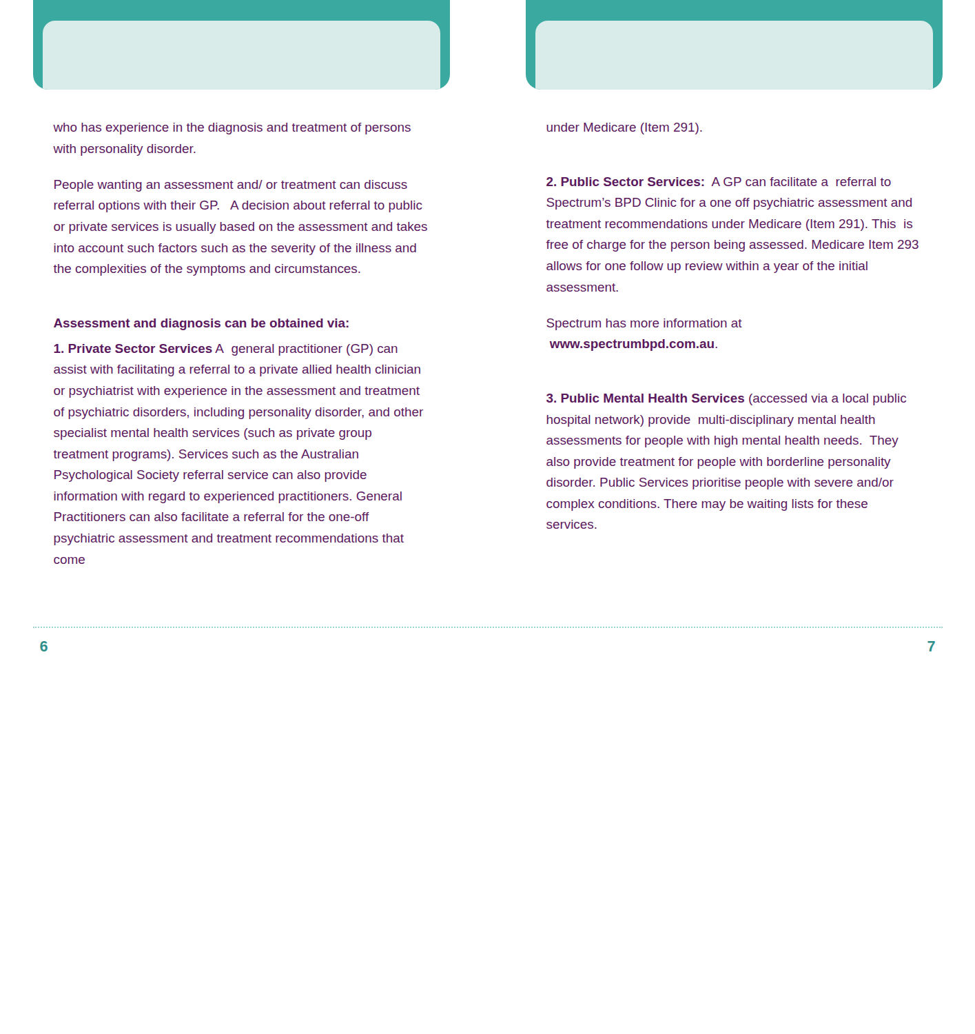who has experience in the diagnosis and treatment of persons with personality disorder.
People wanting an assessment and/ or treatment can discuss referral options with their GP. A decision about referral to public or private services is usually based on the assessment and takes into account such factors such as the severity of the illness and the complexities of the symptoms and circumstances.
Assessment and diagnosis can be obtained via:
1. Private Sector Services A general practitioner (GP) can assist with facilitating a referral to a private allied health clinician or psychiatrist with experience in the assessment and treatment of psychiatric disorders, including personality disorder, and other specialist mental health services (such as private group treatment programs). Services such as the Australian Psychological Society referral service can also provide information with regard to experienced practitioners. General Practitioners can also facilitate a referral for the one-off psychiatric assessment and treatment recommendations that come
under Medicare (Item 291).
2. Public Sector Services: A GP can facilitate a referral to Spectrum’s BPD Clinic for a one off psychiatric assessment and treatment recommendations under Medicare (Item 291). This is free of charge for the person being assessed. Medicare Item 293 allows for one follow up review within a year of the initial assessment.
Spectrum has more information at
www.spectrumbpd.com.au.
3. Public Mental Health Services (accessed via a local public hospital network) provide multi-disciplinary mental health assessments for people with high mental health needs. They also provide treatment for people with borderline personality disorder. Public Services prioritise people with severe and/or complex conditions. There may be waiting lists for these services.
6 7